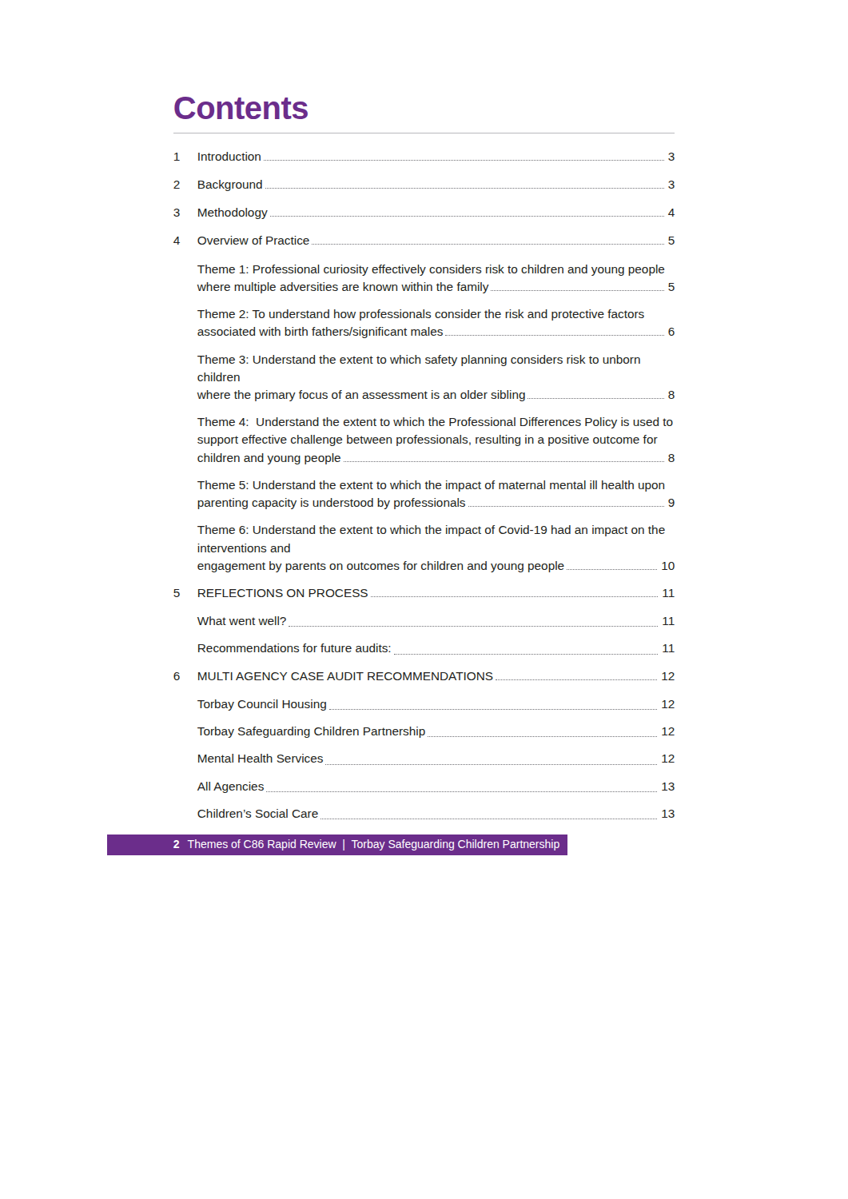Contents
1 Introduction 3
2 Background 3
3 Methodology 4
4 Overview of Practice 5
Theme 1: Professional curiosity effectively considers risk to children and young people where multiple adversities are known within the family 5
Theme 2: To understand how professionals consider the risk and protective factors associated with birth fathers/significant males 6
Theme 3: Understand the extent to which safety planning considers risk to unborn children where the primary focus of an assessment is an older sibling 8
Theme 4: Understand the extent to which the Professional Differences Policy is used to support effective challenge between professionals, resulting in a positive outcome for children and young people 8
Theme 5: Understand the extent to which the impact of maternal mental ill health upon parenting capacity is understood by professionals 9
Theme 6: Understand the extent to which the impact of Covid-19 had an impact on the interventions and engagement by parents on outcomes for children and young people 10
5 REFLECTIONS ON PROCESS 11
What went well? 11
Recommendations for future audits: 11
6 MULTI AGENCY CASE AUDIT RECOMMENDATIONS 12
Torbay Council Housing 12
Torbay Safeguarding Children Partnership 12
Mental Health Services 12
All Agencies 13
Children’s Social Care 13
2 Themes of C86 Rapid Review | Torbay Safeguarding Children Partnership